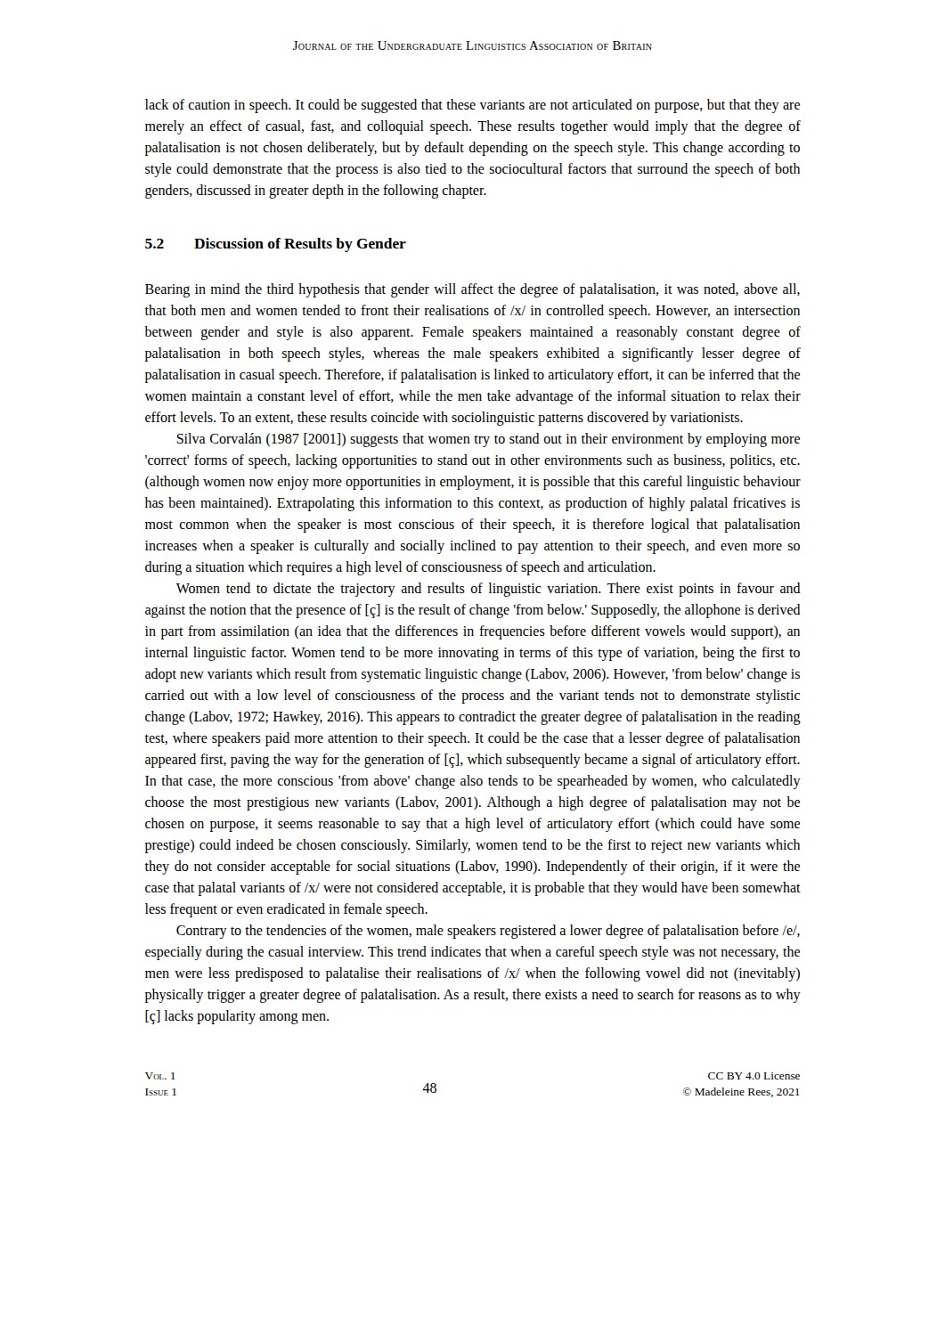Journal of the Undergraduate Linguistics Association of Britain
lack of caution in speech. It could be suggested that these variants are not articulated on purpose, but that they are merely an effect of casual, fast, and colloquial speech. These results together would imply that the degree of palatalisation is not chosen deliberately, but by default depending on the speech style. This change according to style could demonstrate that the process is also tied to the sociocultural factors that surround the speech of both genders, discussed in greater depth in the following chapter.
5.2 Discussion of Results by Gender
Bearing in mind the third hypothesis that gender will affect the degree of palatalisation, it was noted, above all, that both men and women tended to front their realisations of /x/ in controlled speech. However, an intersection between gender and style is also apparent. Female speakers maintained a reasonably constant degree of palatalisation in both speech styles, whereas the male speakers exhibited a significantly lesser degree of palatalisation in casual speech. Therefore, if palatalisation is linked to articulatory effort, it can be inferred that the women maintain a constant level of effort, while the men take advantage of the informal situation to relax their effort levels. To an extent, these results coincide with sociolinguistic patterns discovered by variationists.
Silva Corvalán (1987 [2001]) suggests that women try to stand out in their environment by employing more 'correct' forms of speech, lacking opportunities to stand out in other environments such as business, politics, etc. (although women now enjoy more opportunities in employment, it is possible that this careful linguistic behaviour has been maintained). Extrapolating this information to this context, as production of highly palatal fricatives is most common when the speaker is most conscious of their speech, it is therefore logical that palatalisation increases when a speaker is culturally and socially inclined to pay attention to their speech, and even more so during a situation which requires a high level of consciousness of speech and articulation.
Women tend to dictate the trajectory and results of linguistic variation. There exist points in favour and against the notion that the presence of [ç] is the result of change 'from below.' Supposedly, the allophone is derived in part from assimilation (an idea that the differences in frequencies before different vowels would support), an internal linguistic factor. Women tend to be more innovating in terms of this type of variation, being the first to adopt new variants which result from systematic linguistic change (Labov, 2006). However, 'from below' change is carried out with a low level of consciousness of the process and the variant tends not to demonstrate stylistic change (Labov, 1972; Hawkey, 2016). This appears to contradict the greater degree of palatalisation in the reading test, where speakers paid more attention to their speech. It could be the case that a lesser degree of palatalisation appeared first, paving the way for the generation of [ç], which subsequently became a signal of articulatory effort. In that case, the more conscious 'from above' change also tends to be spearheaded by women, who calculatedly choose the most prestigious new variants (Labov, 2001). Although a high degree of palatalisation may not be chosen on purpose, it seems reasonable to say that a high level of articulatory effort (which could have some prestige) could indeed be chosen consciously. Similarly, women tend to be the first to reject new variants which they do not consider acceptable for social situations (Labov, 1990). Independently of their origin, if it were the case that palatal variants of /x/ were not considered acceptable, it is probable that they would have been somewhat less frequent or even eradicated in female speech.
Contrary to the tendencies of the women, male speakers registered a lower degree of palatalisation before /e/, especially during the casual interview. This trend indicates that when a careful speech style was not necessary, the men were less predisposed to palatalise their realisations of /x/ when the following vowel did not (inevitably) physically trigger a greater degree of palatalisation. As a result, there exists a need to search for reasons as to why [ç] lacks popularity among men.
Vol. 1
Issue 1
48
CC BY 4.0 License
© Madeleine Rees, 2021